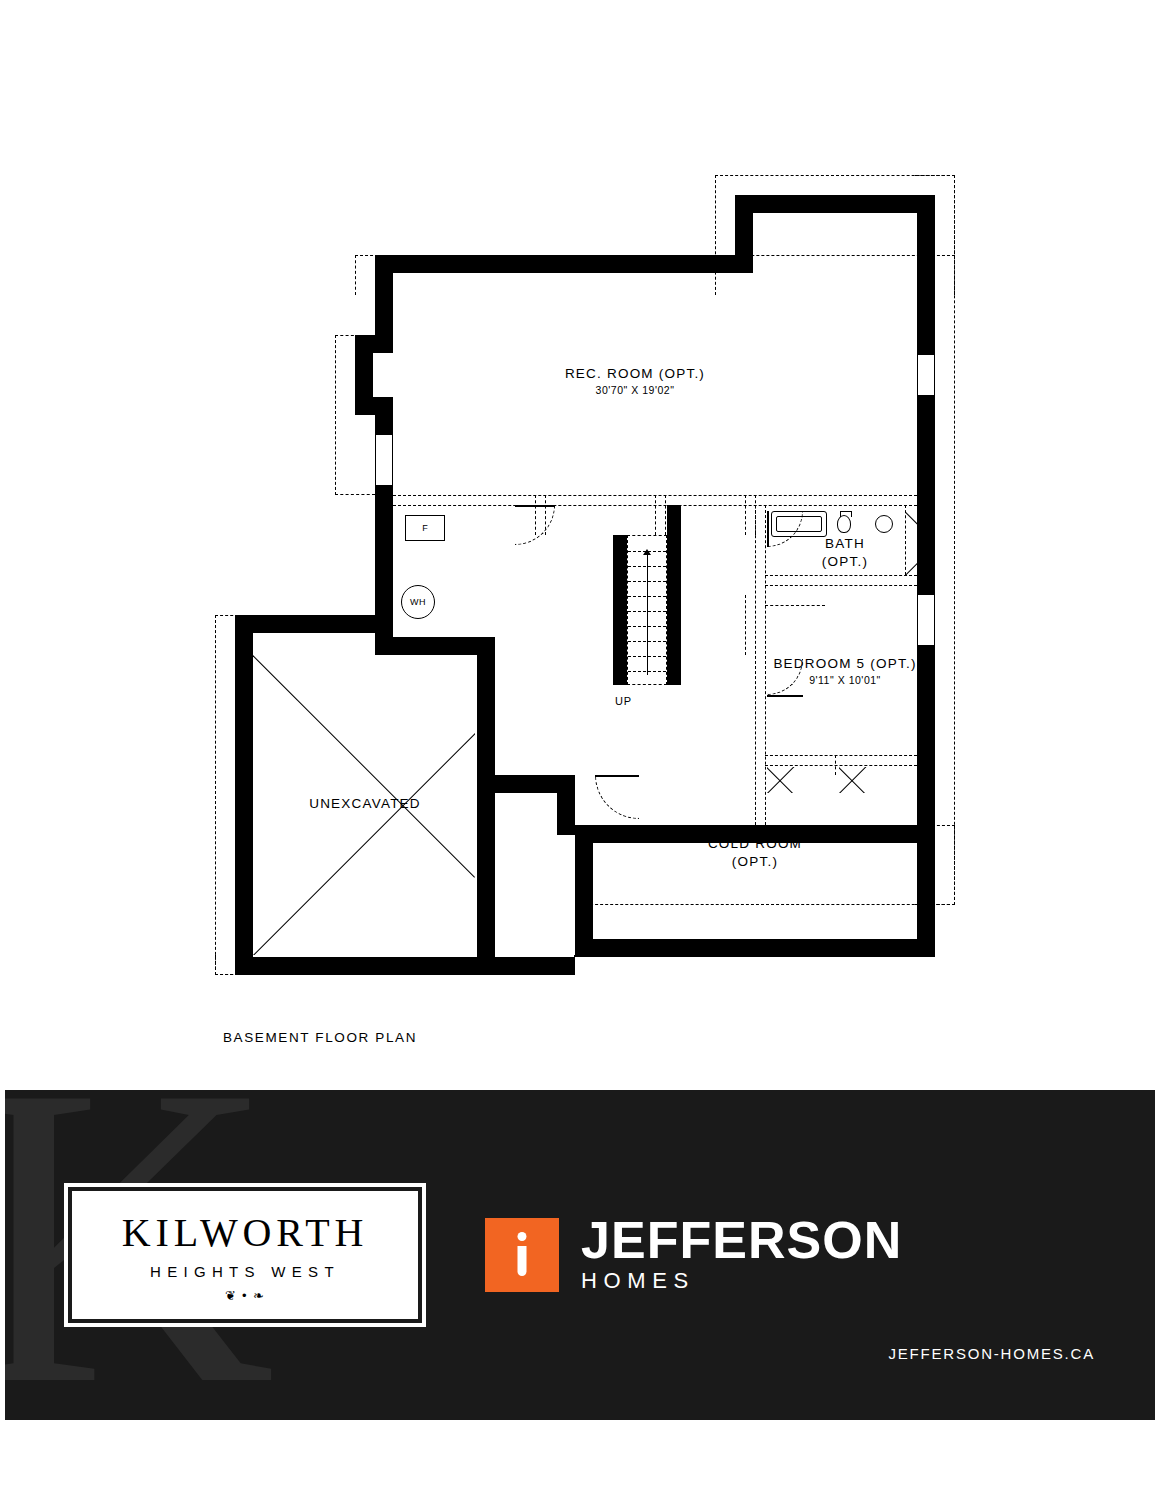UP
F
WH
REC. ROOM (OPT.)
30'70" X 19'02"
BATH
(OPT.)
BEDROOM 5 (OPT.)
9'11" X 10'01"
UNEXCAVATED
COLD ROOM
(OPT.)
BASEMENT FLOOR PLAN
K
KILWORTH
HEIGHTS WEST
❦ • ❧
JEFFERSON
HOMES
JEFFERSON-HOMES.CA